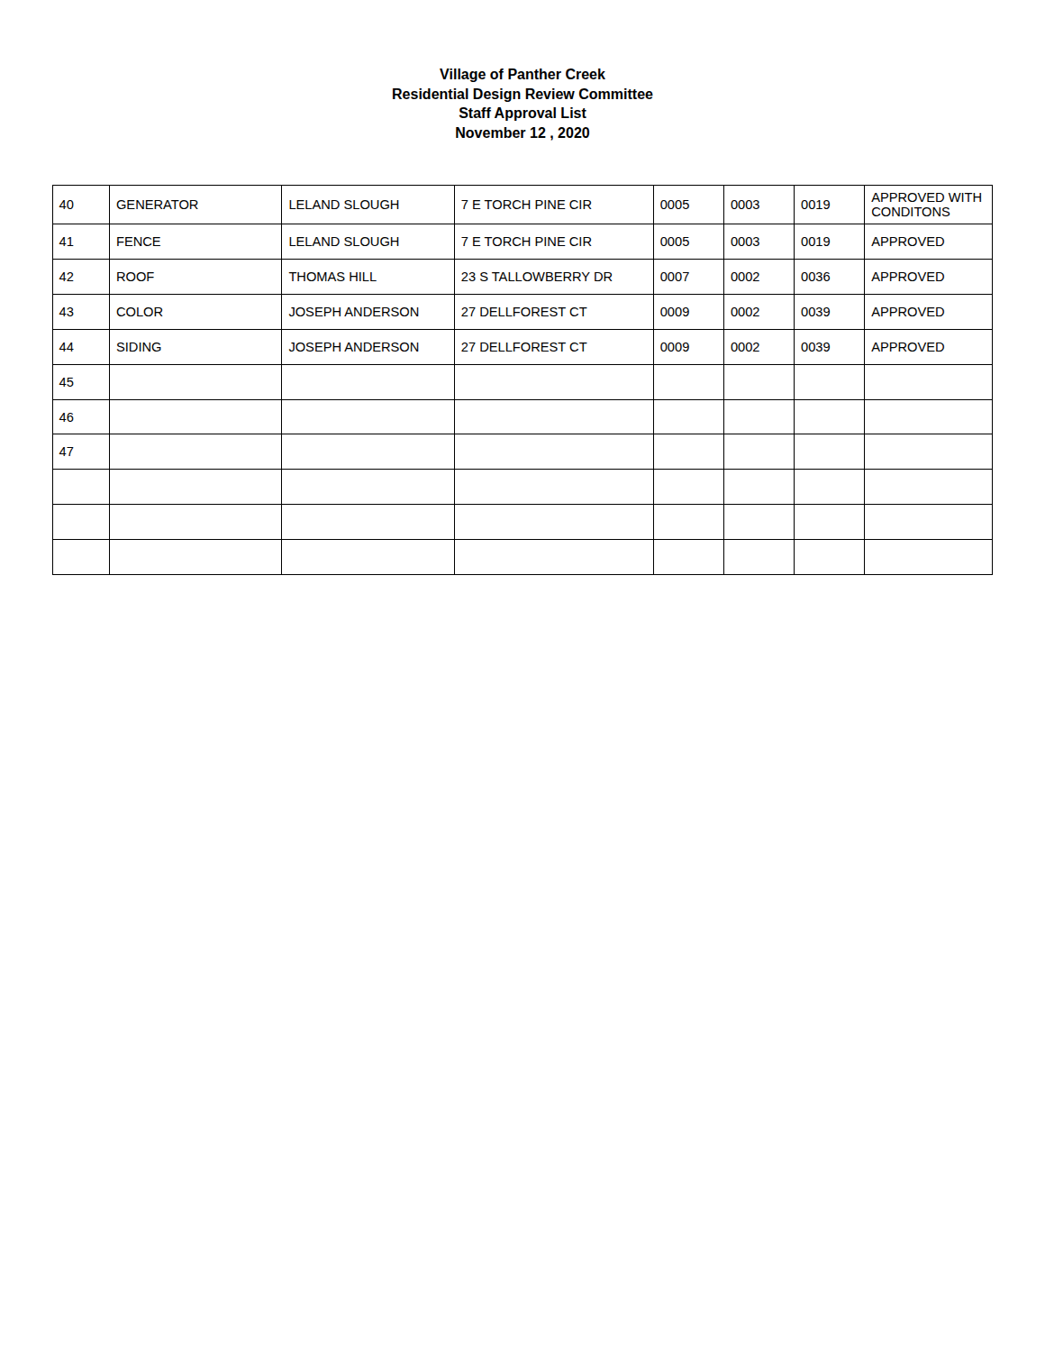Village of Panther Creek
Residential Design Review Committee
Staff Approval List
November 12 , 2020
| 40 | GENERATOR | LELAND SLOUGH | 7 E TORCH PINE CIR | 0005 | 0003 | 0019 | APPROVED WITH CONDITONS |
| 41 | FENCE | LELAND SLOUGH | 7 E TORCH PINE CIR | 0005 | 0003 | 0019 | APPROVED |
| 42 | ROOF | THOMAS HILL | 23 S TALLOWBERRY DR | 0007 | 0002 | 0036 | APPROVED |
| 43 | COLOR | JOSEPH ANDERSON | 27 DELLFOREST CT | 0009 | 0002 | 0039 | APPROVED |
| 44 | SIDING | JOSEPH ANDERSON | 27 DELLFOREST CT | 0009 | 0002 | 0039 | APPROVED |
| 45 | | | | | | | |
| 46 | | | | | | | |
| 47 | | | | | | | |